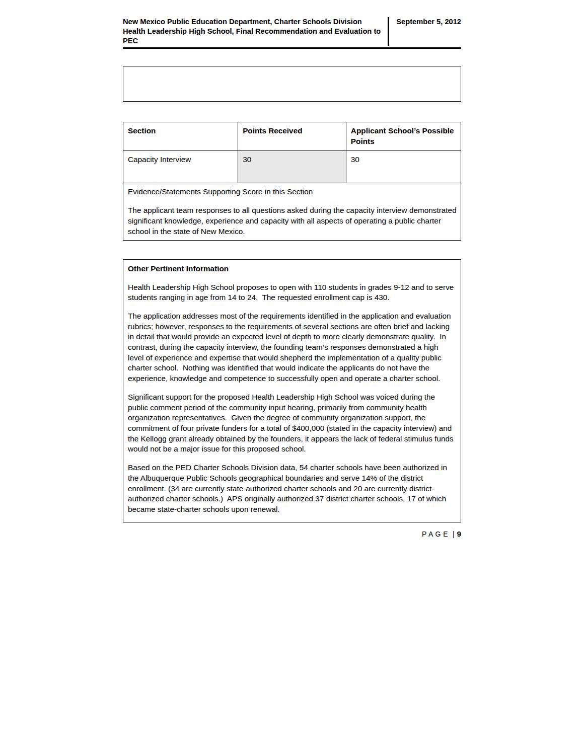New Mexico Public Education Department, Charter Schools Division
Health Leadership High School, Final Recommendation and Evaluation to PEC
September 5, 2012
| Section | Points Received | Applicant School’s Possible Points |
| --- | --- | --- |
| Capacity Interview | 30 | 30 |
| Evidence/Statements Supporting Score in this Section The applicant team responses to all questions asked during the capacity interview demonstrated significant knowledge, experience and capacity with all aspects of operating a public charter school in the state of New Mexico. |
Other Pertinent Information
Health Leadership High School proposes to open with 110 students in grades 9-12 and to serve students ranging in age from 14 to 24. The requested enrollment cap is 430.
The application addresses most of the requirements identified in the application and evaluation rubrics; however, responses to the requirements of several sections are often brief and lacking in detail that would provide an expected level of depth to more clearly demonstrate quality. In contrast, during the capacity interview, the founding team’s responses demonstrated a high level of experience and expertise that would shepherd the implementation of a quality public charter school. Nothing was identified that would indicate the applicants do not have the experience, knowledge and competence to successfully open and operate a charter school.
Significant support for the proposed Health Leadership High School was voiced during the public comment period of the community input hearing, primarily from community health organization representatives. Given the degree of community organization support, the commitment of four private funders for a total of $400,000 (stated in the capacity interview) and the Kellogg grant already obtained by the founders, it appears the lack of federal stimulus funds would not be a major issue for this proposed school.
Based on the PED Charter Schools Division data, 54 charter schools have been authorized in the Albuquerque Public Schools geographical boundaries and serve 14% of the district enrollment. (34 are currently state-authorized charter schools and 20 are currently district-authorized charter schools.) APS originally authorized 37 district charter schools, 17 of which became state-charter schools upon renewal.
P A G E | 9